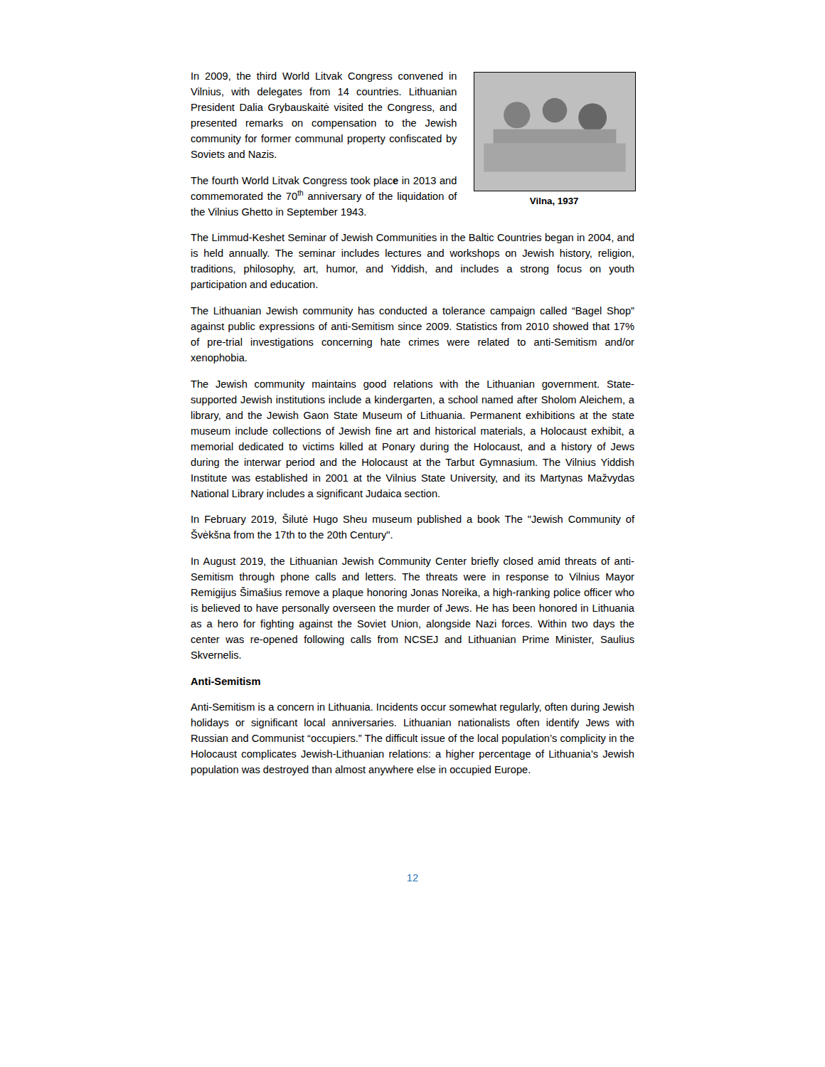Vilna, 1937
In 2009, the third World Litvak Congress convened in Vilnius, with delegates from 14 countries. Lithuanian President Dalia Grybauskaitė visited the Congress, and presented remarks on compensation to the Jewish community for former communal property confiscated by Soviets and Nazis.
The fourth World Litvak Congress took place in 2013 and commemorated the 70th anniversary of the liquidation of the Vilnius Ghetto in September 1943.
The Limmud-Keshet Seminar of Jewish Communities in the Baltic Countries began in 2004, and is held annually. The seminar includes lectures and workshops on Jewish history, religion, traditions, philosophy, art, humor, and Yiddish, and includes a strong focus on youth participation and education.
The Lithuanian Jewish community has conducted a tolerance campaign called “Bagel Shop” against public expressions of anti-Semitism since 2009. Statistics from 2010 showed that 17% of pre-trial investigations concerning hate crimes were related to anti-Semitism and/or xenophobia.
The Jewish community maintains good relations with the Lithuanian government. State-supported Jewish institutions include a kindergarten, a school named after Sholom Aleichem, a library, and the Jewish Gaon State Museum of Lithuania. Permanent exhibitions at the state museum include collections of Jewish fine art and historical materials, a Holocaust exhibit, a memorial dedicated to victims killed at Ponary during the Holocaust, and a history of Jews during the interwar period and the Holocaust at the Tarbut Gymnasium. The Vilnius Yiddish Institute was established in 2001 at the Vilnius State University, and its Martynas Mažvydas National Library includes a significant Judaica section.
In February 2019, Šilutė Hugo Sheu museum published a book The "Jewish Community of Švėkšna from the 17th to the 20th Century".
In August 2019, the Lithuanian Jewish Community Center briefly closed amid threats of anti-Semitism through phone calls and letters. The threats were in response to Vilnius Mayor Remigijus Šimašius remove a plaque honoring Jonas Noreika, a high-ranking police officer who is believed to have personally overseen the murder of Jews. He has been honored in Lithuania as a hero for fighting against the Soviet Union, alongside Nazi forces. Within two days the center was re-opened following calls from NCSEJ and Lithuanian Prime Minister, Saulius Skvernelis.
Anti-Semitism
Anti-Semitism is a concern in Lithuania. Incidents occur somewhat regularly, often during Jewish holidays or significant local anniversaries. Lithuanian nationalists often identify Jews with Russian and Communist “occupiers.” The difficult issue of the local population’s complicity in the Holocaust complicates Jewish-Lithuanian relations: a higher percentage of Lithuania’s Jewish population was destroyed than almost anywhere else in occupied Europe.
12